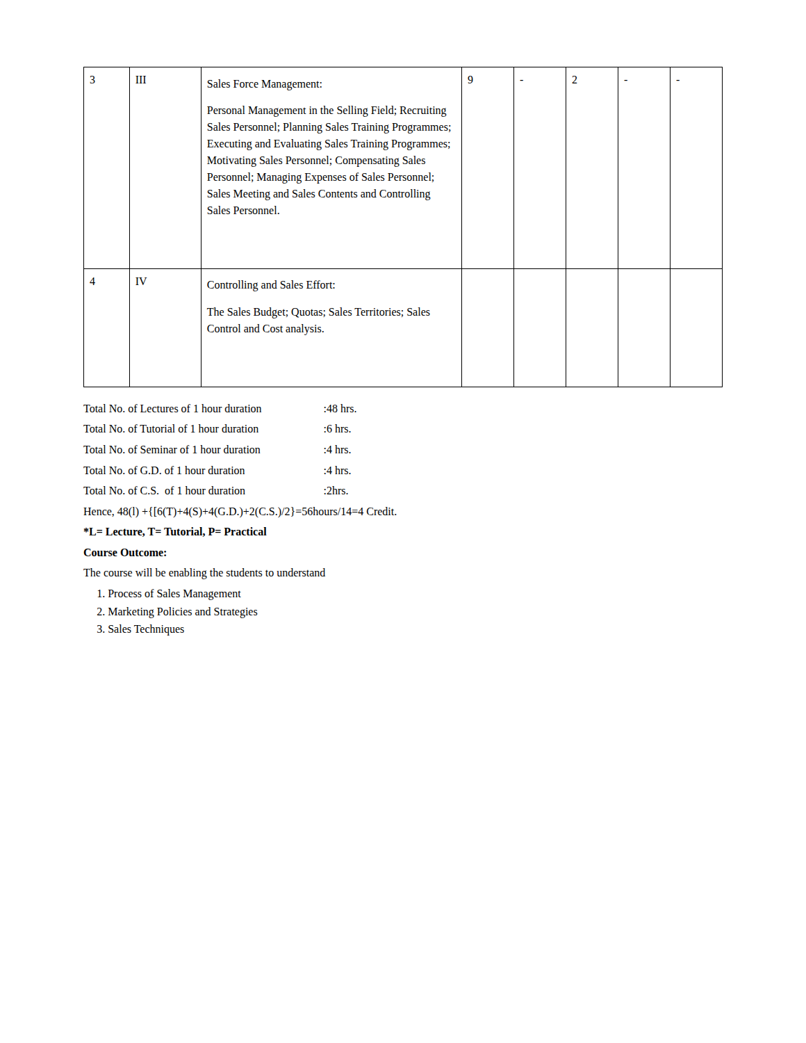| 3 | III | Sales Force Management: Personal Management in the Selling Field; Recruiting Sales Personnel; Planning Sales Training Programmes; Executing and Evaluating Sales Training Programmes; Motivating Sales Personnel; Compensating Sales Personnel; Managing Expenses of Sales Personnel; Sales Meeting and Sales Contents and Controlling Sales Personnel. | 9 | - | 2 | - | - |
| 4 | IV | Controlling and Sales Effort: The Sales Budget; Quotas; Sales Territories; Sales Control and Cost analysis. | | | | | |
Total No. of Lectures of 1 hour duration:48 hrs.
Total No. of Tutorial of 1 hour duration:6 hrs.
Total No. of Seminar of 1 hour duration:4 hrs.
Total No. of G.D. of 1 hour duration:4 hrs.
Total No. of C.S. of 1 hour duration:2hrs.
Hence, 48(l) +{[6(T)+4(S)+4(G.D.)+2(C.S.)/2}=56hours/14=4 Credit.
*L= Lecture, T= Tutorial, P= Practical
Course Outcome:
The course will be enabling the students to understand
Process of Sales Management
Marketing Policies and Strategies
Sales Techniques